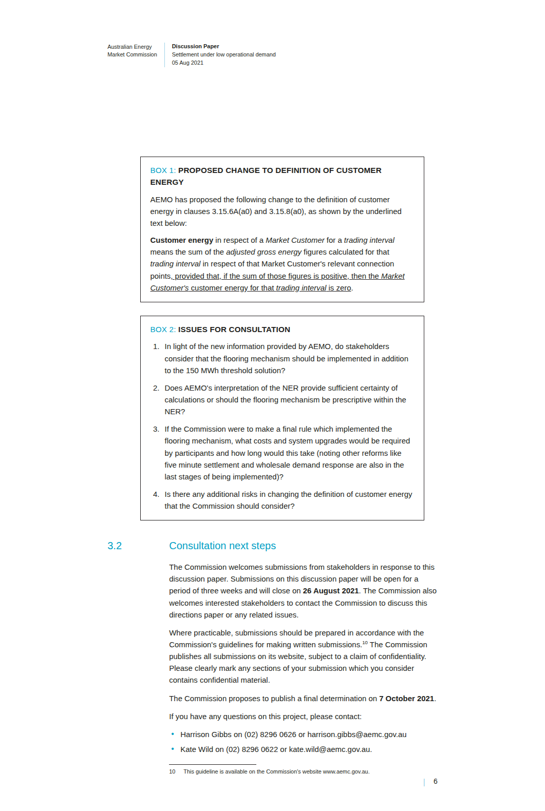Australian Energy
Market Commission
Discussion Paper
Settlement under low operational demand
05 Aug 2021
BOX 1: PROPOSED CHANGE TO DEFINITION OF CUSTOMER ENERGY
AEMO has proposed the following change to the definition of customer energy in clauses 3.15.6A(a0) and 3.15.8(a0), as shown by the underlined text below:
Customer energy in respect of a Market Customer for a trading interval means the sum of the adjusted gross energy figures calculated for that trading interval in respect of that Market Customer's relevant connection points, provided that, if the sum of those figures is positive, then the Market Customer's customer energy for that trading interval is zero.
BOX 2: ISSUES FOR CONSULTATION
In light of the new information provided by AEMO, do stakeholders consider that the flooring mechanism should be implemented in addition to the 150 MWh threshold solution?
Does AEMO's interpretation of the NER provide sufficient certainty of calculations or should the flooring mechanism be prescriptive within the NER?
If the Commission were to make a final rule which implemented the flooring mechanism, what costs and system upgrades would be required by participants and how long would this take (noting other reforms like five minute settlement and wholesale demand response are also in the last stages of being implemented)?
Is there any additional risks in changing the definition of customer energy that the Commission should consider?
3.2
Consultation next steps
The Commission welcomes submissions from stakeholders in response to this discussion paper. Submissions on this discussion paper will be open for a period of three weeks and will close on 26 August 2021. The Commission also welcomes interested stakeholders to contact the Commission to discuss this directions paper or any related issues.
Where practicable, submissions should be prepared in accordance with the Commission's guidelines for making written submissions.10 The Commission publishes all submissions on its website, subject to a claim of confidentiality. Please clearly mark any sections of your submission which you consider contains confidential material.
The Commission proposes to publish a final determination on 7 October 2021.
If you have any questions on this project, please contact:
Harrison Gibbs on (02) 8296 0626 or harrison.gibbs@aemc.gov.au
Kate Wild on (02) 8296 0622 or kate.wild@aemc.gov.au.
10
This guideline is available on the Commission's website www.aemc.gov.au.
| 6